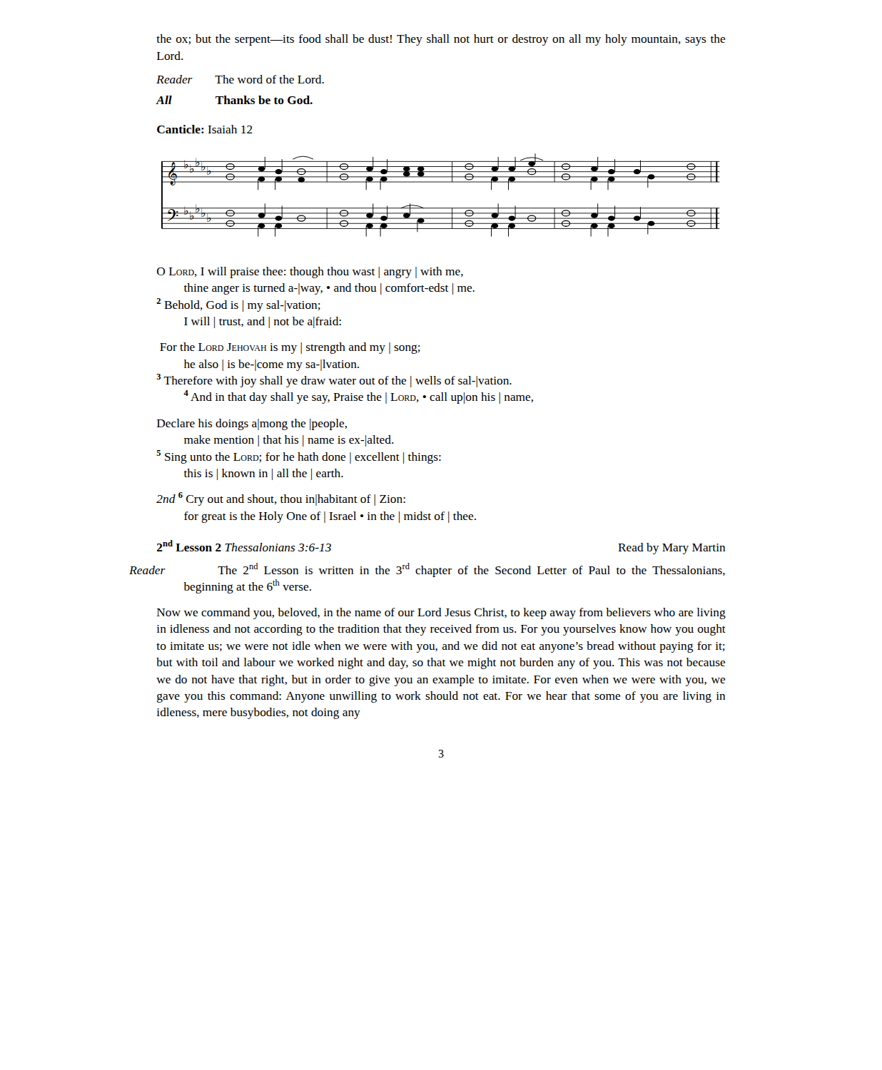the ox; but the serpent—its food shall be dust! They shall not hurt or destroy on all my holy mountain, says the Lord.
Reader The word of the Lord.
All Thanks be to God.
Canticle: Isaiah 12
𝄞 𝄢 ♭♭♭♭♭ ♭♭♭♭♭
O Lord, I will praise thee: though thou wast | angry | with me,
thine anger is turned a-|way, • and thou | comfort-edst | me.
2 Behold, God is | my sal-|vation;
I will | trust, and | not be a|fraid:
For the Lord Jehovah is my | strength and my | song;
he also | is be-|come my sa-|lvation.
3 Therefore with joy shall ye draw water out of the | wells of sal-|vation.
4 And in that day shall ye say, Praise the | Lord, • call up|on his | name,
Declare his doings a|mong the |people,
make mention | that his | name is ex-|alted.
5 Sing unto the Lord; for he hath done | excellent | things:
this is | known in | all the | earth.
2nd 6 Cry out and shout, thou in|habitant of | Zion:
for great is the Holy One of | Israel • in the | midst of | thee.
2nd Lesson 2 Thessalonians 3:6-13
Read by Mary Martin
Reader The 2nd Lesson is written in the 3rd chapter of the Second Letter of Paul to the Thessalonians, beginning at the 6th verse.
Now we command you, beloved, in the name of our Lord Jesus Christ, to keep away from believers who are living in idleness and not according to the tradition that they received from us. For you yourselves know how you ought to imitate us; we were not idle when we were with you, and we did not eat anyone’s bread without paying for it; but with toil and labour we worked night and day, so that we might not burden any of you. This was not because we do not have that right, but in order to give you an example to imitate. For even when we were with you, we gave you this command: Anyone unwilling to work should not eat. For we hear that some of you are living in idleness, mere busybodies, not doing any
3